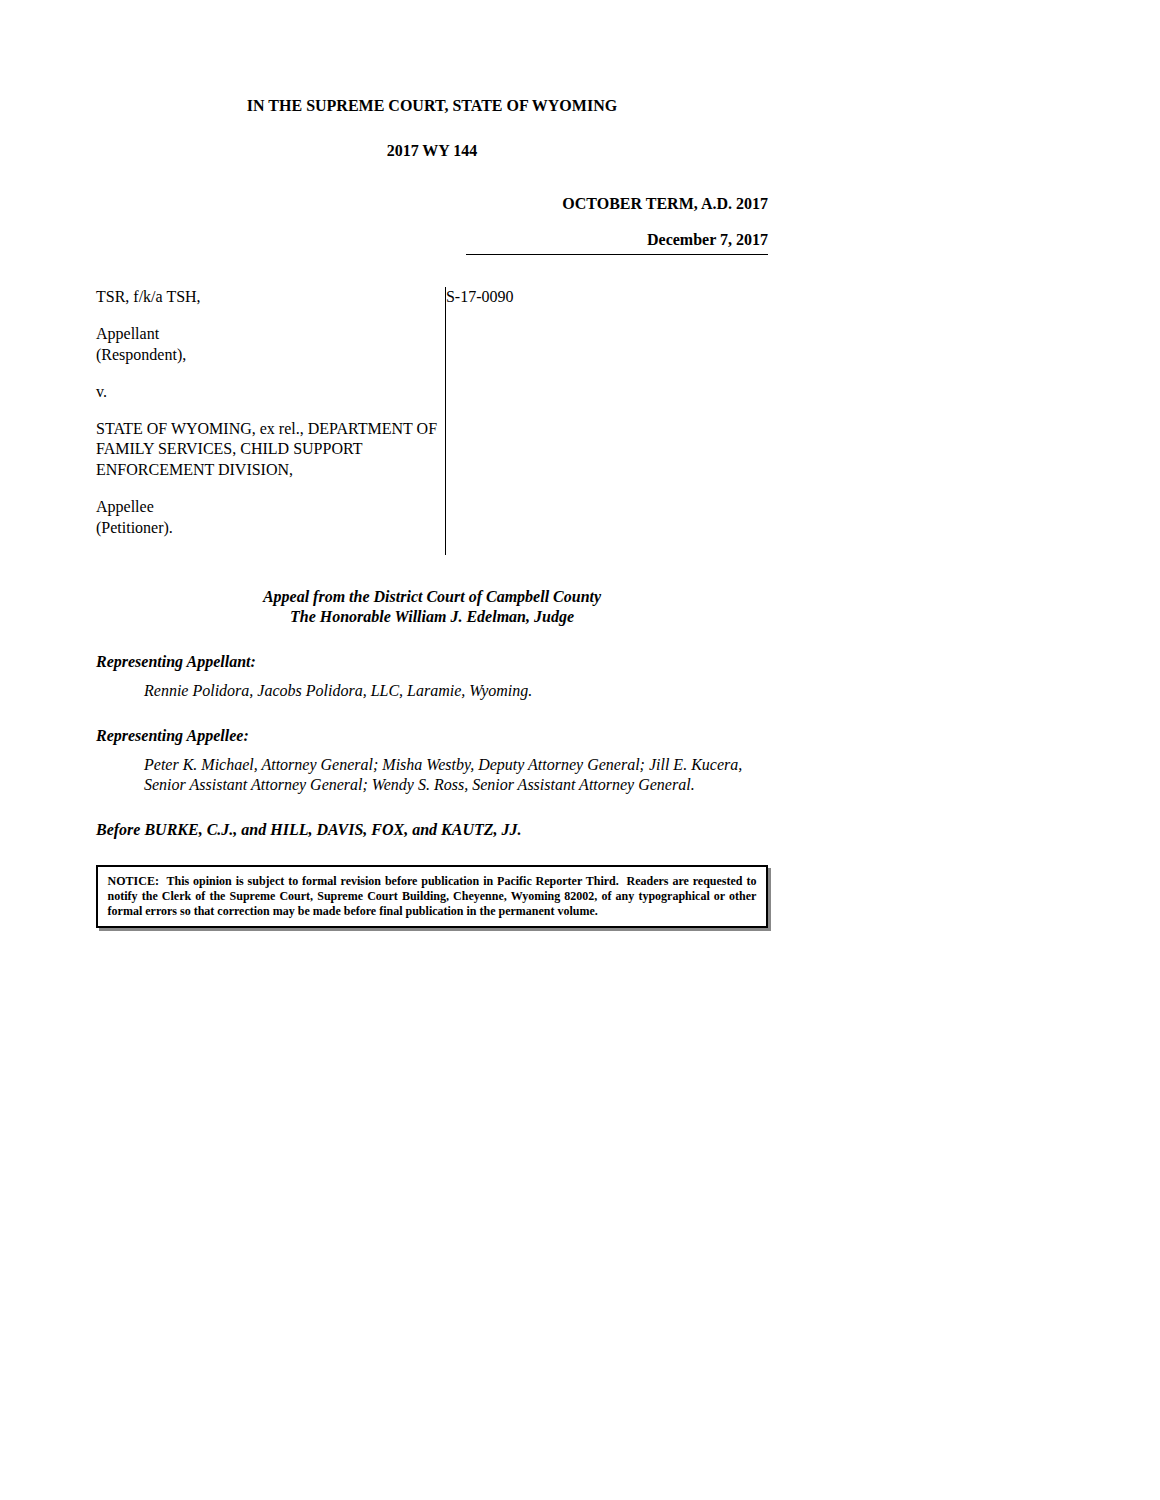IN THE SUPREME COURT, STATE OF WYOMING
2017 WY 144
OCTOBER TERM, A.D. 2017
December 7, 2017
| TSR, f/k/a TSH, Appellant (Respondent), v. STATE OF WYOMING, ex rel., DEPARTMENT OF FAMILY SERVICES, CHILD SUPPORT ENFORCEMENT DIVISION, Appellee (Petitioner). | S-17-0090 |
Appeal from the District Court of Campbell County
The Honorable William J. Edelman, Judge
Representing Appellant:
Rennie Polidora, Jacobs Polidora, LLC, Laramie, Wyoming.
Representing Appellee:
Peter K. Michael, Attorney General; Misha Westby, Deputy Attorney General; Jill E. Kucera, Senior Assistant Attorney General; Wendy S. Ross, Senior Assistant Attorney General.
Before BURKE, C.J., and HILL, DAVIS, FOX, and KAUTZ, JJ.
NOTICE: This opinion is subject to formal revision before publication in Pacific Reporter Third. Readers are requested to notify the Clerk of the Supreme Court, Supreme Court Building, Cheyenne, Wyoming 82002, of any typographical or other formal errors so that correction may be made before final publication in the permanent volume.